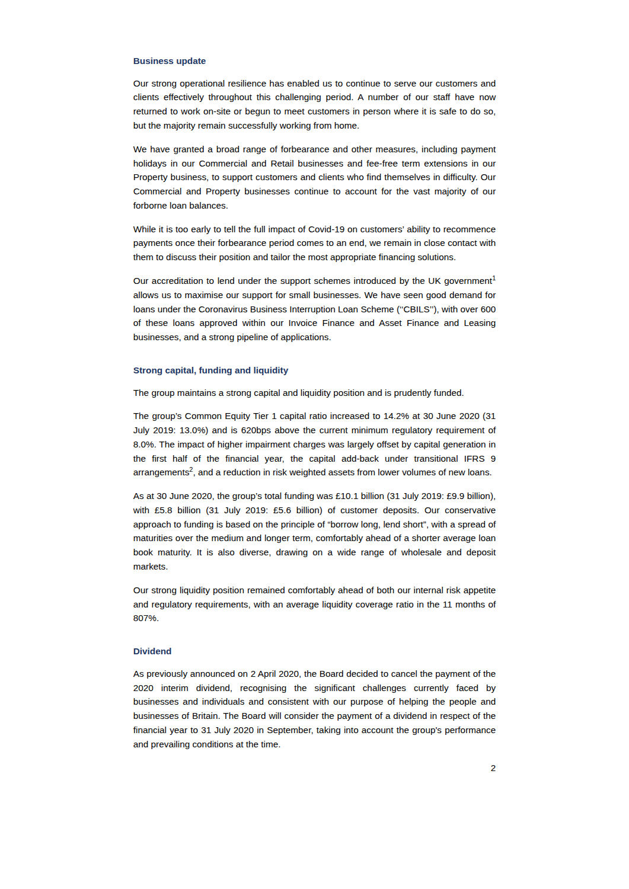Business update
Our strong operational resilience has enabled us to continue to serve our customers and clients effectively throughout this challenging period. A number of our staff have now returned to work on-site or begun to meet customers in person where it is safe to do so, but the majority remain successfully working from home.
We have granted a broad range of forbearance and other measures, including payment holidays in our Commercial and Retail businesses and fee-free term extensions in our Property business, to support customers and clients who find themselves in difficulty. Our Commercial and Property businesses continue to account for the vast majority of our forborne loan balances.
While it is too early to tell the full impact of Covid-19 on customers’ ability to recommence payments once their forbearance period comes to an end, we remain in close contact with them to discuss their position and tailor the most appropriate financing solutions.
Our accreditation to lend under the support schemes introduced by the UK government1 allows us to maximise our support for small businesses. We have seen good demand for loans under the Coronavirus Business Interruption Loan Scheme (‘‘CBILS’’), with over 600 of these loans approved within our Invoice Finance and Asset Finance and Leasing businesses, and a strong pipeline of applications.
Strong capital, funding and liquidity
The group maintains a strong capital and liquidity position and is prudently funded.
The group’s Common Equity Tier 1 capital ratio increased to 14.2% at 30 June 2020 (31 July 2019: 13.0%) and is 620bps above the current minimum regulatory requirement of 8.0%. The impact of higher impairment charges was largely offset by capital generation in the first half of the financial year, the capital add-back under transitional IFRS 9 arrangements2, and a reduction in risk weighted assets from lower volumes of new loans.
As at 30 June 2020, the group’s total funding was £10.1 billion (31 July 2019: £9.9 billion), with £5.8 billion (31 July 2019: £5.6 billion) of customer deposits. Our conservative approach to funding is based on the principle of “borrow long, lend short”, with a spread of maturities over the medium and longer term, comfortably ahead of a shorter average loan book maturity. It is also diverse, drawing on a wide range of wholesale and deposit markets.
Our strong liquidity position remained comfortably ahead of both our internal risk appetite and regulatory requirements, with an average liquidity coverage ratio in the 11 months of 807%.
Dividend
As previously announced on 2 April 2020, the Board decided to cancel the payment of the 2020 interim dividend, recognising the significant challenges currently faced by businesses and individuals and consistent with our purpose of helping the people and businesses of Britain. The Board will consider the payment of a dividend in respect of the financial year to 31 July 2020 in September, taking into account the group's performance and prevailing conditions at the time.
2